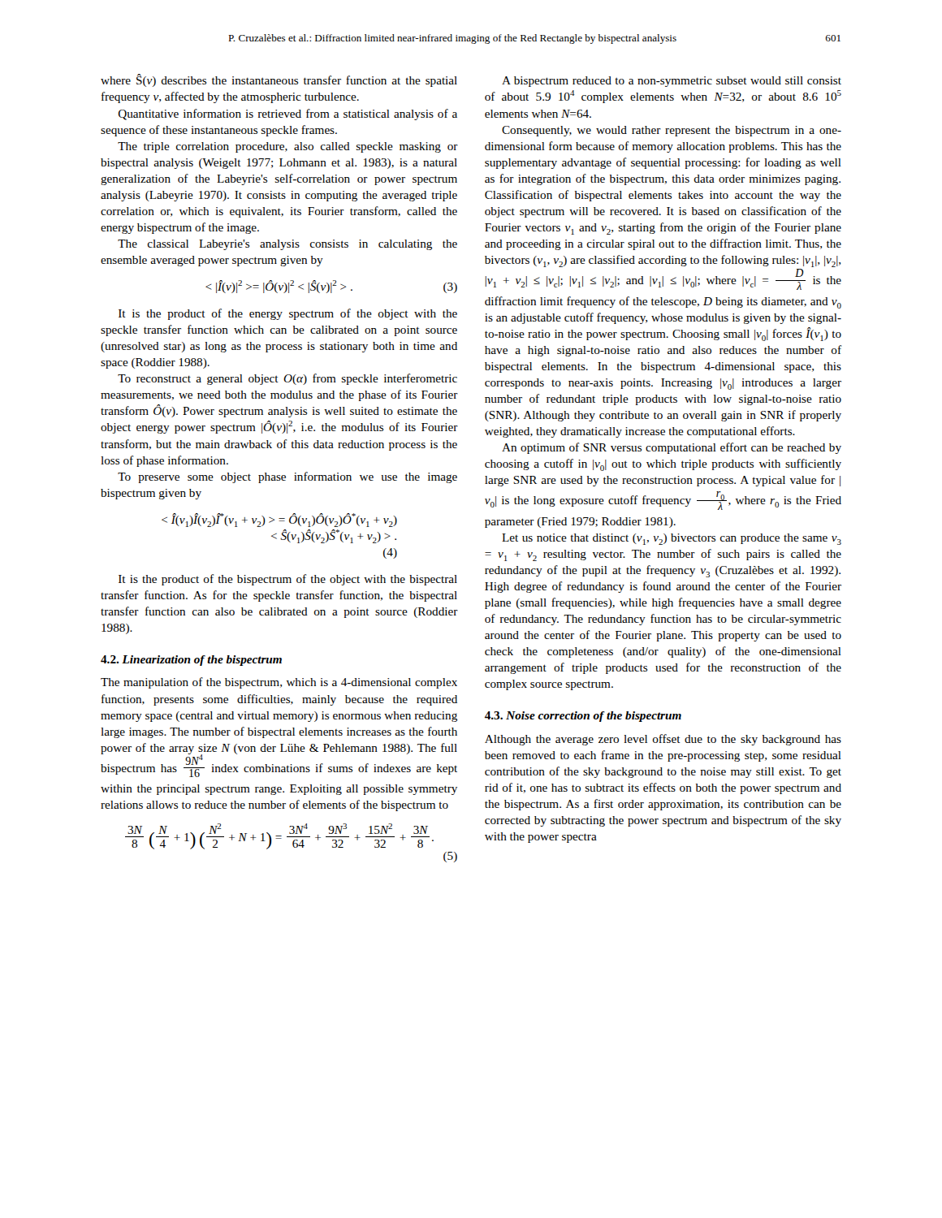P. Cruzalèbes et al.: Diffraction limited near-infrared imaging of the Red Rectangle by bispectral analysis 601
where Ŝ(ν) describes the instantaneous transfer function at the spatial frequency ν, affected by the atmospheric turbulence.
Quantitative information is retrieved from a statistical analysis of a sequence of these instantaneous speckle frames.
The triple correlation procedure, also called speckle masking or bispectral analysis (Weigelt 1977; Lohmann et al. 1983), is a natural generalization of the Labeyrie's self-correlation or power spectrum analysis (Labeyrie 1970). It consists in computing the averaged triple correlation or, which is equivalent, its Fourier transform, called the energy bispectrum of the image.
The classical Labeyrie's analysis consists in calculating the ensemble averaged power spectrum given by
< |Î(ν)|2 >= |Ô(ν)|2 < |Ŝ(ν)|2 > . (3)
It is the product of the energy spectrum of the object with the speckle transfer function which can be calibrated on a point source (unresolved star) as long as the process is stationary both in time and space (Roddier 1988).
To reconstruct a general object O(α) from speckle interferometric measurements, we need both the modulus and the phase of its Fourier transform Ô(ν). Power spectrum analysis is well suited to estimate the object energy power spectrum |Ô(ν)|2, i.e. the modulus of its Fourier transform, but the main drawback of this data reduction process is the loss of phase information.
To preserve some object phase information we use the image bispectrum given by
< Î(ν1)Î(ν2)Î*(ν1 + ν2) > = Ô(ν1)Ô(ν2)Ô*(ν1 + ν2) < Ŝ(ν1)Ŝ(ν2)Ŝ*(ν1 + ν2) > . (4)
It is the product of the bispectrum of the object with the bispectral transfer function. As for the speckle transfer function, the bispectral transfer function can also be calibrated on a point source (Roddier 1988).
4.2. Linearization of the bispectrum
The manipulation of the bispectrum, which is a 4-dimensional complex function, presents some difficulties, mainly because the required memory space (central and virtual memory) is enormous when reducing large images. The number of bispectral elements increases as the fourth power of the array size N (von der Lühe & Pehlemann 1988). The full bispectrum has 9N416 index combinations if sums of indexes are kept within the principal spectrum range. Exploiting all possible symmetry relations allows to reduce the number of elements of the bispectrum to
3N 8 (N 4 + 1) (N22 + N + 1) = 3N464 + 9N332 + 15N232 + 3N 8. (5)
A bispectrum reduced to a non-symmetric subset would still consist of about 5.9 104 complex elements when N=32, or about 8.6 105 elements when N=64.
Consequently, we would rather represent the bispectrum in a one-dimensional form because of memory allocation problems. This has the supplementary advantage of sequential processing: for loading as well as for integration of the bispectrum, this data order minimizes paging. Classification of bispectral elements takes into account the way the object spectrum will be recovered. It is based on classification of the Fourier vectors ν1 and ν2, starting from the origin of the Fourier plane and proceeding in a circular spiral out to the diffraction limit. Thus, the bivectors (ν1, ν2) are classified according to the following rules: |ν1|, |ν2|, |ν1 + ν2| ≤ |νc|; |ν1| ≤ |ν2|; and |ν1| ≤ |ν0|; where |νc| = Dλ is the diffraction limit frequency of the telescope, D being its diameter, and ν0 is an adjustable cutoff frequency, whose modulus is given by the signal-to-noise ratio in the power spectrum. Choosing small |ν0| forces Î(ν1) to have a high signal-to-noise ratio and also reduces the number of bispectral elements. In the bispectrum 4-dimensional space, this corresponds to near-axis points. Increasing |ν0| introduces a larger number of redundant triple products with low signal-to-noise ratio (SNR). Although they contribute to an overall gain in SNR if properly weighted, they dramatically increase the computational efforts.
An optimum of SNR versus computational effort can be reached by choosing a cutoff in |ν0| out to which triple products with sufficiently large SNR are used by the reconstruction process. A typical value for |ν0| is the long exposure cutoff frequency r0 λ, where r0 is the Fried parameter (Fried 1979; Roddier 1981).
Let us notice that distinct (ν1, ν2) bivectors can produce the same ν3 = ν1 + ν2 resulting vector. The number of such pairs is called the redundancy of the pupil at the frequency ν3 (Cruzalèbes et al. 1992). High degree of redundancy is found around the center of the Fourier plane (small frequencies), while high frequencies have a small degree of redundancy. The redundancy function has to be circular-symmetric around the center of the Fourier plane. This property can be used to check the completeness (and/or quality) of the one-dimensional arrangement of triple products used for the reconstruction of the complex source spectrum.
4.3. Noise correction of the bispectrum
Although the average zero level offset due to the sky background has been removed to each frame in the pre-processing step, some residual contribution of the sky background to the noise may still exist. To get rid of it, one has to subtract its effects on both the power spectrum and the bispectrum. As a first order approximation, its contribution can be corrected by subtracting the power spectrum and bispectrum of the sky with the power spectra